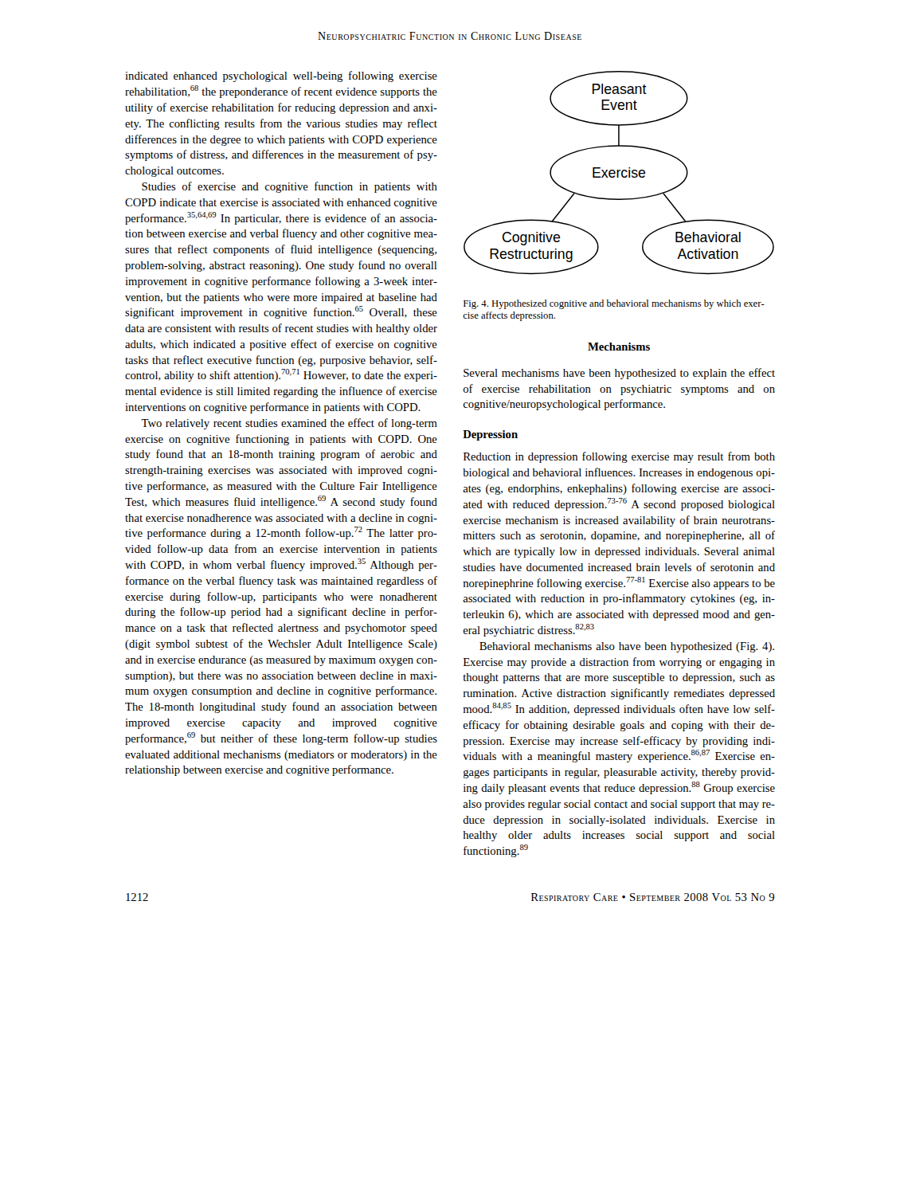Neuropsychiatric Function in Chronic Lung Disease
indicated enhanced psychological well-being following exercise rehabilitation,68 the preponderance of recent evidence supports the utility of exercise rehabilitation for reducing depression and anxiety. The conflicting results from the various studies may reflect differences in the degree to which patients with COPD experience symptoms of distress, and differences in the measurement of psychological outcomes.
Studies of exercise and cognitive function in patients with COPD indicate that exercise is associated with enhanced cognitive performance.35,64,69 In particular, there is evidence of an association between exercise and verbal fluency and other cognitive measures that reflect components of fluid intelligence (sequencing, problem-solving, abstract reasoning). One study found no overall improvement in cognitive performance following a 3-week intervention, but the patients who were more impaired at baseline had significant improvement in cognitive function.65 Overall, these data are consistent with results of recent studies with healthy older adults, which indicated a positive effect of exercise on cognitive tasks that reflect executive function (eg, purposive behavior, self-control, ability to shift attention).70,71 However, to date the experimental evidence is still limited regarding the influence of exercise interventions on cognitive performance in patients with COPD.
Two relatively recent studies examined the effect of long-term exercise on cognitive functioning in patients with COPD. One study found that an 18-month training program of aerobic and strength-training exercises was associated with improved cognitive performance, as measured with the Culture Fair Intelligence Test, which measures fluid intelligence.69 A second study found that exercise nonadherence was associated with a decline in cognitive performance during a 12-month follow-up.72 The latter provided follow-up data from an exercise intervention in patients with COPD, in whom verbal fluency improved.35 Although performance on the verbal fluency task was maintained regardless of exercise during follow-up, participants who were nonadherent during the follow-up period had a significant decline in performance on a task that reflected alertness and psychomotor speed (digit symbol subtest of the Wechsler Adult Intelligence Scale) and in exercise endurance (as measured by maximum oxygen consumption), but there was no association between decline in maximum oxygen consumption and decline in cognitive performance. The 18-month longitudinal study found an association between improved exercise capacity and improved cognitive performance,69 but neither of these long-term follow-up studies evaluated additional mechanisms (mediators or moderators) in the relationship between exercise and cognitive performance.
Pleasant Event Exercise Cognitive Restructuring Behavioral Activation
Fig. 4. Hypothesized cognitive and behavioral mechanisms by which exercise affects depression.
Mechanisms
Several mechanisms have been hypothesized to explain the effect of exercise rehabilitation on psychiatric symptoms and on cognitive/neuropsychological performance.
Depression
Reduction in depression following exercise may result from both biological and behavioral influences. Increases in endogenous opiates (eg, endorphins, enkephalins) following exercise are associated with reduced depression.73-76 A second proposed biological exercise mechanism is increased availability of brain neurotransmitters such as serotonin, dopamine, and norepinepherine, all of which are typically low in depressed individuals. Several animal studies have documented increased brain levels of serotonin and norepinephrine following exercise.77-81 Exercise also appears to be associated with reduction in pro-inflammatory cytokines (eg, interleukin 6), which are associated with depressed mood and general psychiatric distress.82,83
Behavioral mechanisms also have been hypothesized (Fig. 4). Exercise may provide a distraction from worrying or engaging in thought patterns that are more susceptible to depression, such as rumination. Active distraction significantly remediates depressed mood.84,85 In addition, depressed individuals often have low self-efficacy for obtaining desirable goals and coping with their depression. Exercise may increase self-efficacy by providing individuals with a meaningful mastery experience.86,87 Exercise engages participants in regular, pleasurable activity, thereby providing daily pleasant events that reduce depression.88 Group exercise also provides regular social contact and social support that may reduce depression in socially-isolated individuals. Exercise in healthy older adults increases social support and social functioning.89
1212 Respiratory Care • September 2008 Vol 53 No 9